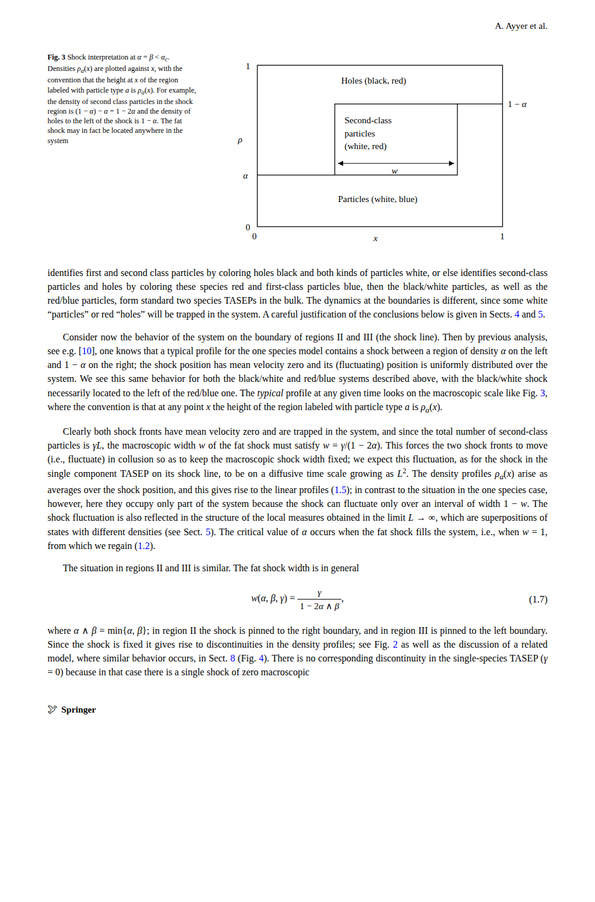A. Ayyer et al.
Fig. 3 Shock interpretation at α = β < αc. Densities ρa(x) are plotted against x, with the convention that the height at x of the region labeled with particle type a is ρa(x). For example, the density of second class particles in the shock region is (1 − α) − α = 1 − 2α and the density of holes to the left of the shock is 1 − α. The fat shock may in fact be located anywhere in the system
Holes (black, red) Second-class particles (white, red) Particles (white, blue) w 1 0 ρ α 0 1 x 1 − α
identifies first and second class particles by coloring holes black and both kinds of particles white, or else identifies second-class particles and holes by coloring these species red and first-class particles blue, then the black/white particles, as well as the red/blue particles, form standard two species TASEPs in the bulk. The dynamics at the boundaries is different, since some white “particles” or red “holes” will be trapped in the system. A careful justification of the conclusions below is given in Sects. 4 and 5.
Consider now the behavior of the system on the boundary of regions II and III (the shock line). Then by previous analysis, see e.g. [10], one knows that a typical profile for the one species model contains a shock between a region of density α on the left and 1 − α on the right; the shock position has mean velocity zero and its (fluctuating) position is uniformly distributed over the system. We see this same behavior for both the black/white and red/blue systems described above, with the black/white shock necessarily located to the left of the red/blue one. The typical profile at any given time looks on the macroscopic scale like Fig. 3, where the convention is that at any point x the height of the region labeled with particle type a is ρa(x).
Clearly both shock fronts have mean velocity zero and are trapped in the system, and since the total number of second-class particles is γL, the macroscopic width w of the fat shock must satisfy w = γ/(1 − 2α). This forces the two shock fronts to move (i.e., fluctuate) in collusion so as to keep the macroscopic shock width fixed; we expect this fluctuation, as for the shock in the single component TASEP on its shock line, to be on a diffusive time scale growing as L2. The density profiles ρa(x) arise as averages over the shock position, and this gives rise to the linear profiles (1.5); in contrast to the situation in the one species case, however, here they occupy only part of the system because the shock can fluctuate only over an interval of width 1 − w. The shock fluctuation is also reflected in the structure of the local measures obtained in the limit L → ∞, which are superpositions of states with different densities (see Sect. 5). The critical value of α occurs when the fat shock fills the system, i.e., when w = 1, from which we regain (1.2).
The situation in regions II and III is similar. The fat shock width is in general
w(α, β, γ) = γ 1 − 2α ∧ β, (1.7)
where α ∧ β = min{α, β}; in region II the shock is pinned to the right boundary, and in region III is pinned to the left boundary. Since the shock is fixed it gives rise to discontinuities in the density profiles; see Fig. 2 as well as the discussion of a related model, where similar behavior occurs, in Sect. 8 (Fig. 4). There is no corresponding discontinuity in the single-species TASEP (γ = 0) because in that case there is a single shock of zero macroscopic
🕊 Springer